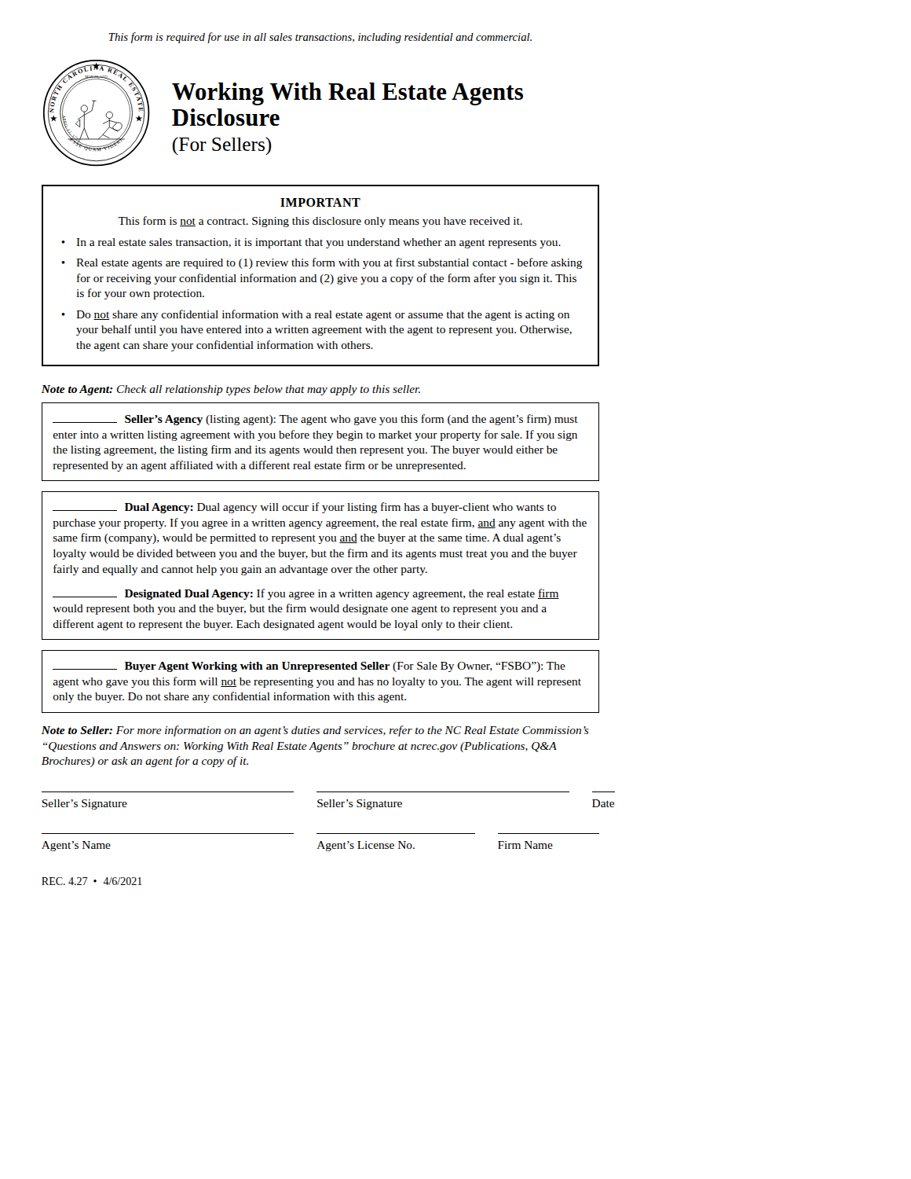This form is required for use in all sales transactions, including residential and commercial.
NORTH CAROLINA REAL ESTATE ESSE QUAM VIDERI APRIL 12, 1776 MAY 20, 1775
Working With Real Estate Agents Disclosure
(For Sellers)
IMPORTANT
This form is not a contract. Signing this disclosure only means you have received it.
In a real estate sales transaction, it is important that you understand whether an agent represents you.
Real estate agents are required to (1) review this form with you at first substantial contact - before asking for or receiving your confidential information and (2) give you a copy of the form after you sign it. This is for your own protection.
Do not share any confidential information with a real estate agent or assume that the agent is acting on your behalf until you have entered into a written agreement with the agent to represent you. Otherwise, the agent can share your confidential information with others.
Note to Agent: Check all relationship types below that may apply to this seller.
Seller’s Agency (listing agent): The agent who gave you this form (and the agent’s firm) must enter into a written listing agreement with you before they begin to market your property for sale. If you sign the listing agreement, the listing firm and its agents would then represent you. The buyer would either be represented by an agent affiliated with a different real estate firm or be unrepresented.
Dual Agency: Dual agency will occur if your listing firm has a buyer-client who wants to purchase your property. If you agree in a written agency agreement, the real estate firm, and any agent with the same firm (company), would be permitted to represent you and the buyer at the same time. A dual agent’s loyalty would be divided between you and the buyer, but the firm and its agents must treat you and the buyer fairly and equally and cannot help you gain an advantage over the other party.
Designated Dual Agency: If you agree in a written agency agreement, the real estate firm would represent both you and the buyer, but the firm would designate one agent to represent you and a different agent to represent the buyer. Each designated agent would be loyal only to their client.
Buyer Agent Working with an Unrepresented Seller (For Sale By Owner, “FSBO”): The agent who gave you this form will not be representing you and has no loyalty to you. The agent will represent only the buyer. Do not share any confidential information with this agent.
Note to Seller: For more information on an agent’s duties and services, refer to the NC Real Estate Commission’s “Questions and Answers on: Working With Real Estate Agents” brochure at ncrec.gov (Publications, Q&A Brochures) or ask an agent for a copy of it.
Seller’s Signature
Seller’s Signature
Date
Agent’s Name
Agent’s License No.
Firm Name
REC. 4.27 • 4/6/2021